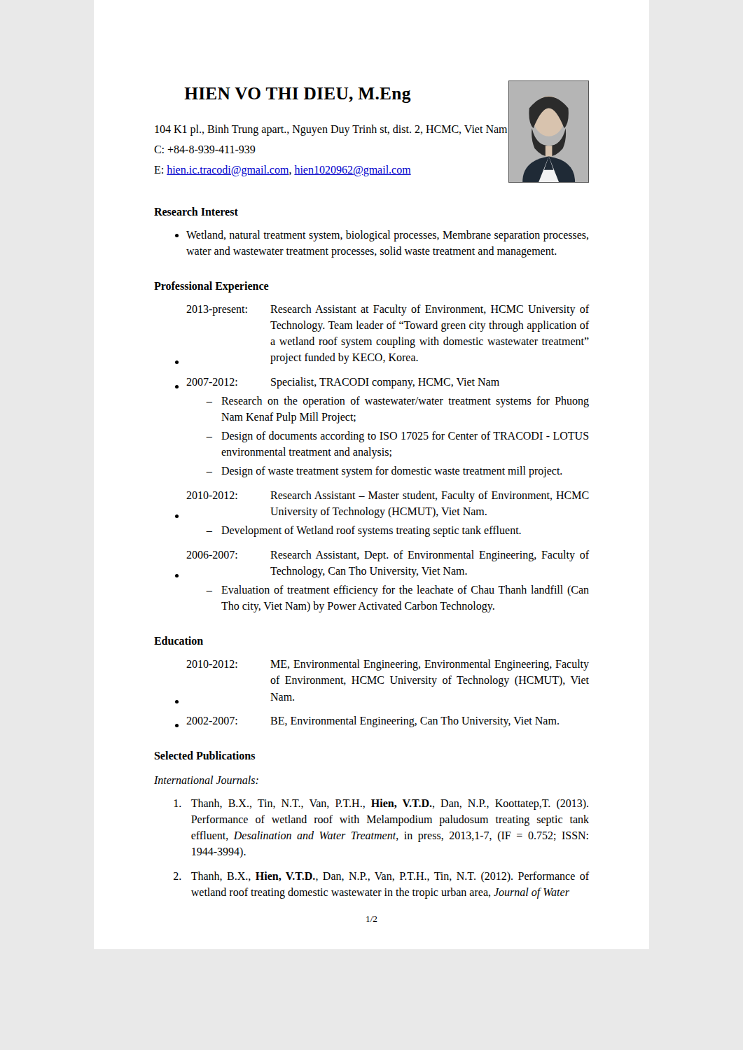HIEN VO THI DIEU, M.Eng
104 K1 pl., Binh Trung apart., Nguyen Duy Trinh st, dist. 2, HCMC, Viet Nam
C: +84-8-939-411-939
E: hien.ic.tracodi@gmail.com, hien1020962@gmail.com
Research Interest
Wetland, natural treatment system, biological processes, Membrane separation processes, water and wastewater treatment processes, solid waste treatment and management.
Professional Experience
2013-present: Research Assistant at Faculty of Environment, HCMC University of Technology. Team leader of “Toward green city through application of a wetland roof system coupling with domestic wastewater treatment” project funded by KECO, Korea.
2007-2012: Specialist, TRACODI company, HCMC, Viet Nam
Research on the operation of wastewater/water treatment systems for Phuong Nam Kenaf Pulp Mill Project;
Design of documents according to ISO 17025 for Center of TRACODI - LOTUS environmental treatment and analysis;
Design of waste treatment system for domestic waste treatment mill project.
2010-2012: Research Assistant – Master student, Faculty of Environment, HCMC University of Technology (HCMUT), Viet Nam.
Development of Wetland roof systems treating septic tank effluent.
2006-2007: Research Assistant, Dept. of Environmental Engineering, Faculty of Technology, Can Tho University, Viet Nam.
Evaluation of treatment efficiency for the leachate of Chau Thanh landfill (Can Tho city, Viet Nam) by Power Activated Carbon Technology.
Education
2010-2012: ME, Environmental Engineering, Environmental Engineering, Faculty of Environment, HCMC University of Technology (HCMUT), Viet Nam.
2002-2007: BE, Environmental Engineering, Can Tho University, Viet Nam.
Selected Publications
International Journals:
Thanh, B.X., Tin, N.T., Van, P.T.H., Hien, V.T.D., Dan, N.P., Koottatep,T. (2013). Performance of wetland roof with Melampodium paludosum treating septic tank effluent, Desalination and Water Treatment, in press, 2013,1-7, (IF = 0.752; ISSN: 1944-3994).
Thanh, B.X., Hien, V.T.D., Dan, N.P., Van, P.T.H., Tin, N.T. (2012). Performance of wetland roof treating domestic wastewater in the tropic urban area, Journal of Water
1/2